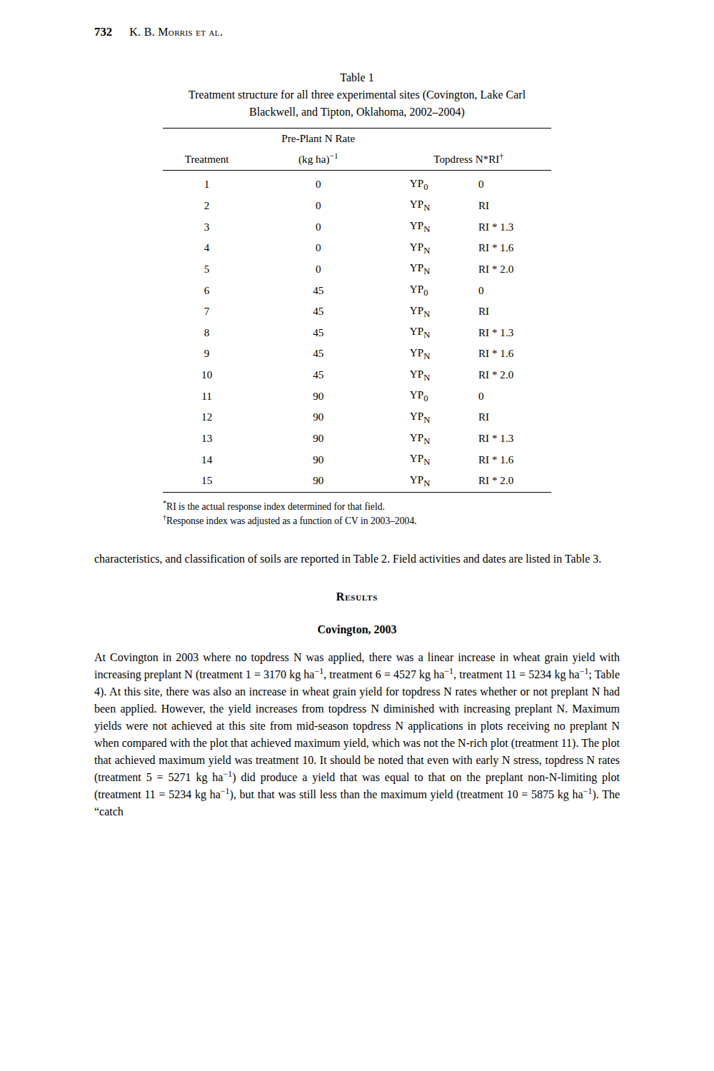732 K. B. Morris et al.
Table 1 Treatment structure for all three experimental sites (Covington, Lake Carl Blackwell, and Tipton, Oklahoma, 2002–2004)
| Treatment | Pre-Plant N Rate | Topdress N*RI † |
| --- | --- | --- |
| (kg ha) −1 |
| 1 | 0 | YP 0 | 0 |
| 2 | 0 | YP N | RI |
| 3 | 0 | YP N | RI * 1.3 |
| 4 | 0 | YP N | RI * 1.6 |
| 5 | 0 | YP N | RI * 2.0 |
| 6 | 45 | YP 0 | 0 |
| 7 | 45 | YP N | RI |
| 8 | 45 | YP N | RI * 1.3 |
| 9 | 45 | YP N | RI * 1.6 |
| 10 | 45 | YP N | RI * 2.0 |
| 11 | 90 | YP 0 | 0 |
| 12 | 90 | YP N | RI |
| 13 | 90 | YP N | RI * 1.3 |
| 14 | 90 | YP N | RI * 1.6 |
| 15 | 90 | YP N | RI * 2.0 |
*RI is the actual response index determined for that field.
†Response index was adjusted as a function of CV in 2003–2004.
characteristics, and classification of soils are reported in Table 2. Field activities and dates are listed in Table 3.
Results
Covington, 2003
At Covington in 2003 where no topdress N was applied, there was a linear increase in wheat grain yield with increasing preplant N (treatment 1 = 3170 kg ha−1, treatment 6 = 4527 kg ha−1, treatment 11 = 5234 kg ha−1; Table 4). At this site, there was also an increase in wheat grain yield for topdress N rates whether or not preplant N had been applied. However, the yield increases from topdress N diminished with increasing preplant N. Maximum yields were not achieved at this site from mid-season topdress N applications in plots receiving no preplant N when compared with the plot that achieved maximum yield, which was not the N-rich plot (treatment 11). The plot that achieved maximum yield was treatment 10. It should be noted that even with early N stress, topdress N rates (treatment 5 = 5271 kg ha−1) did produce a yield that was equal to that on the preplant non-N-limiting plot (treatment 11 = 5234 kg ha−1), but that was still less than the maximum yield (treatment 10 = 5875 kg ha−1). The “catch